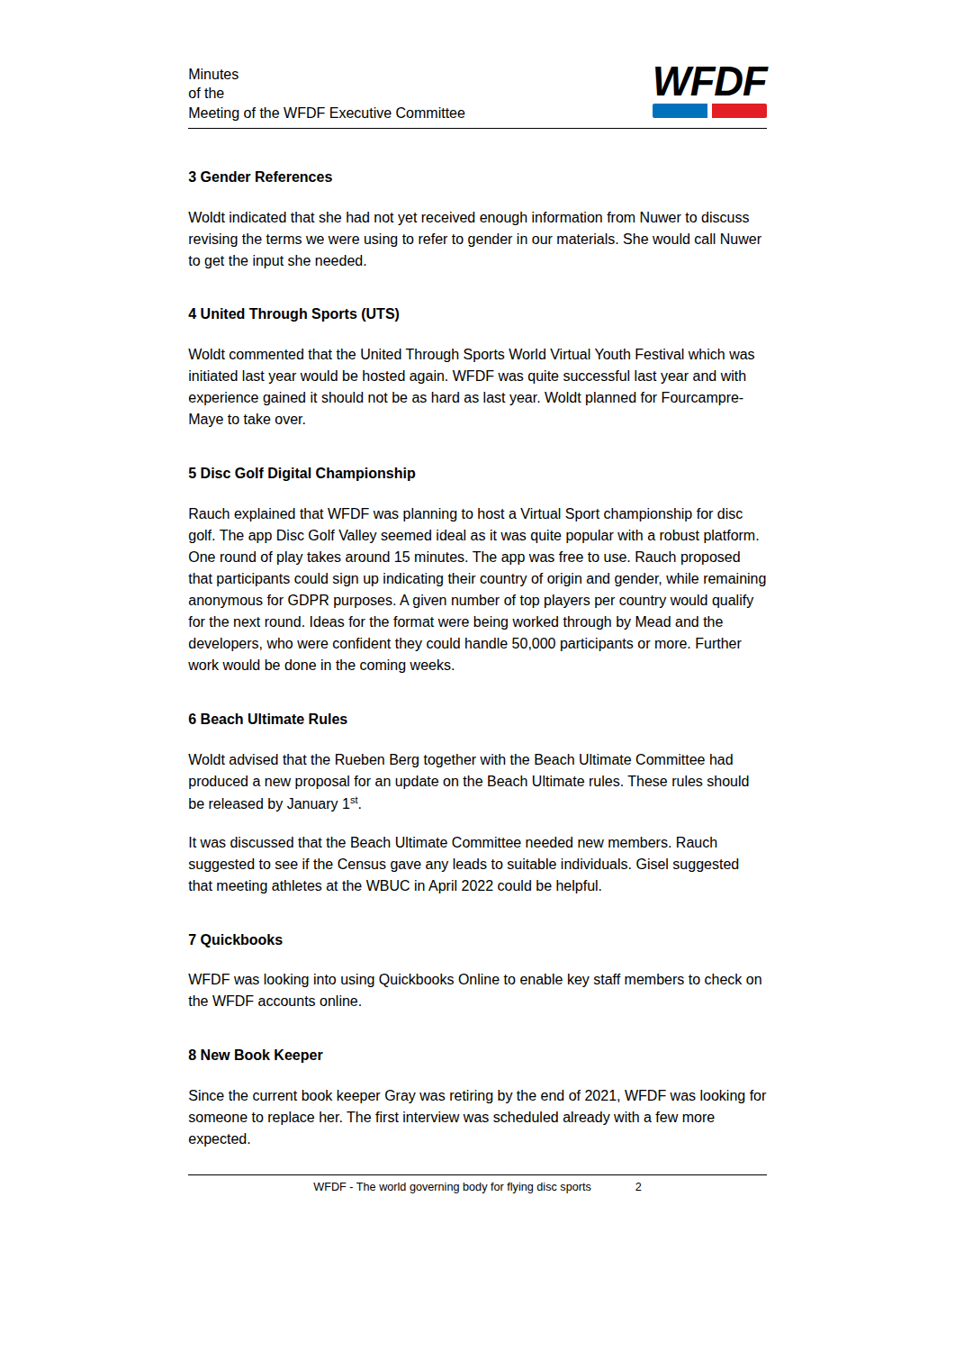Minutes
of the
Meeting of the WFDF Executive Committee
WFDF
3 Gender References
Woldt indicated that she had not yet received enough information from Nuwer to discuss revising the terms we were using to refer to gender in our materials. She would call Nuwer to get the input she needed.
4 United Through Sports (UTS)
Woldt commented that the United Through Sports World Virtual Youth Festival which was initiated last year would be hosted again. WFDF was quite successful last year and with experience gained it should not be as hard as last year. Woldt planned for Fourcampre-Maye to take over.
5 Disc Golf Digital Championship
Rauch explained that WFDF was planning to host a Virtual Sport championship for disc golf. The app Disc Golf Valley seemed ideal as it was quite popular with a robust platform. One round of play takes around 15 minutes. The app was free to use. Rauch proposed that participants could sign up indicating their country of origin and gender, while remaining anonymous for GDPR purposes. A given number of top players per country would qualify for the next round. Ideas for the format were being worked through by Mead and the developers, who were confident they could handle 50,000 participants or more. Further work would be done in the coming weeks.
6 Beach Ultimate Rules
Woldt advised that the Rueben Berg together with the Beach Ultimate Committee had produced a new proposal for an update on the Beach Ultimate rules. These rules should be released by January 1st.
It was discussed that the Beach Ultimate Committee needed new members. Rauch suggested to see if the Census gave any leads to suitable individuals. Gisel suggested that meeting athletes at the WBUC in April 2022 could be helpful.
7 Quickbooks
WFDF was looking into using Quickbooks Online to enable key staff members to check on the WFDF accounts online.
8 New Book Keeper
Since the current book keeper Gray was retiring by the end of 2021, WFDF was looking for someone to replace her. The first interview was scheduled already with a few more expected.
WFDF - The world governing body for flying disc sports 2